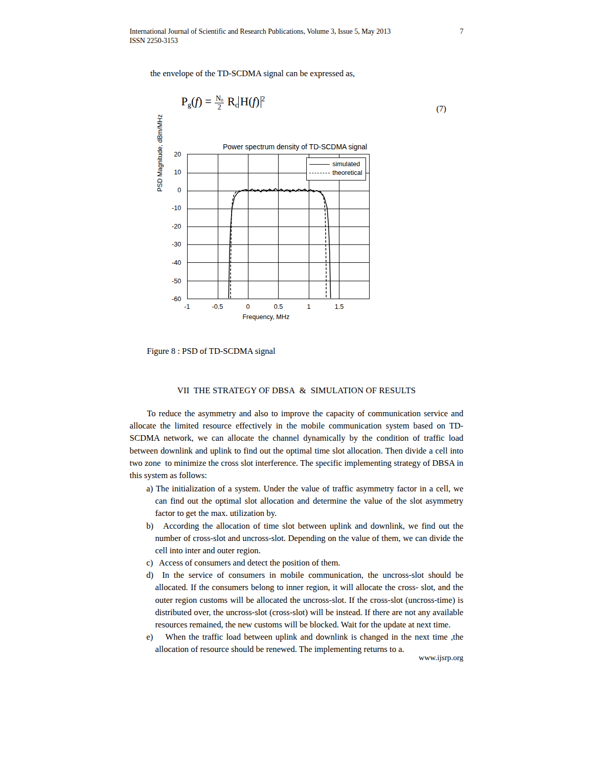International Journal of Scientific and Research Publications, Volume 3, Issue 5, May 2013
ISSN 2250-3153 7
the envelope of the TD-SCDMA signal can be expressed as,
Pg(f) = N02 RcH(f)2 (7)
Power spectrum density of TD-SCDMA signal
simulated
theoretical
PSD Magnitude, dBm/MHz
20
10
0
-10
-20
-30
-40
-50
-60
-1
-0.5
0
0.5
1
1.5
Frequency, MHz
Figure 8 : PSD of TD-SCDMA signal
VII THE STRATEGY OF DBSA & SIMULATION OF RESULTS
To reduce the asymmetry and also to improve the capacity of communication service and allocate the limited resource effectively in the mobile communication system based on TD-SCDMA network, we can allocate the channel dynamically by the condition of traffic load between downlink and uplink to find out the optimal time slot allocation. Then divide a cell into two zone to minimize the cross slot interference. The specific implementing strategy of DBSA in this system as follows:
a) The initialization of a system. Under the value of traffic asymmetry factor in a cell, we can find out the optimal slot allocation and determine the value of the slot asymmetry factor to get the max. utilization by.
b) According the allocation of time slot between uplink and downlink, we find out the number of cross-slot and uncross-slot. Depending on the value of them, we can divide the cell into inter and outer region.
c) Access of consumers and detect the position of them.
d) In the service of consumers in mobile communication, the uncross-slot should be allocated. If the consumers belong to inner region, it will allocate the cross- slot, and the outer region customs will be allocated the uncross-slot. If the cross-slot (uncross-time) is distributed over, the uncross-slot (cross-slot) will be instead. If there are not any available resources remained, the new customs will be blocked. Wait for the update at next time.
e) When the traffic load between uplink and downlink is changed in the next time ,the allocation of resource should be renewed. The implementing returns to a.
www.ijsrp.org